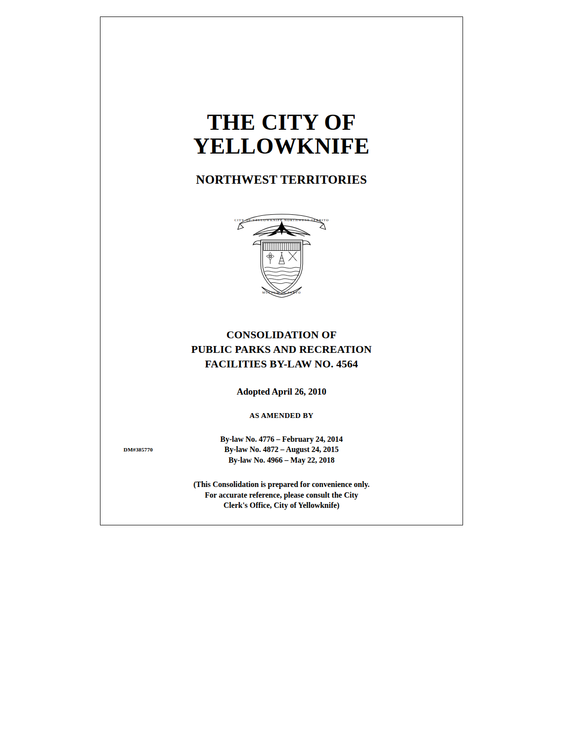THE CITY OF YELLOWKNIFE
NORTHWEST TERRITORIES
THE CITY OF YELLOWKNIFE NORTHWEST TERRITORIES MULTUM IN PARVO
CONSOLIDATION OF
PUBLIC PARKS AND RECREATION
FACILITIES BY-LAW NO. 4564
Adopted April 26, 2010
AS AMENDED BY
By-law No. 4776 – February 24, 2014
By-law No. 4872 – August 24, 2015
By-law No. 4966 – May 22, 2018
(This Consolidation is prepared for convenience only.
For accurate reference, please consult the City
Clerk's Office, City of Yellowknife)
DM#385770